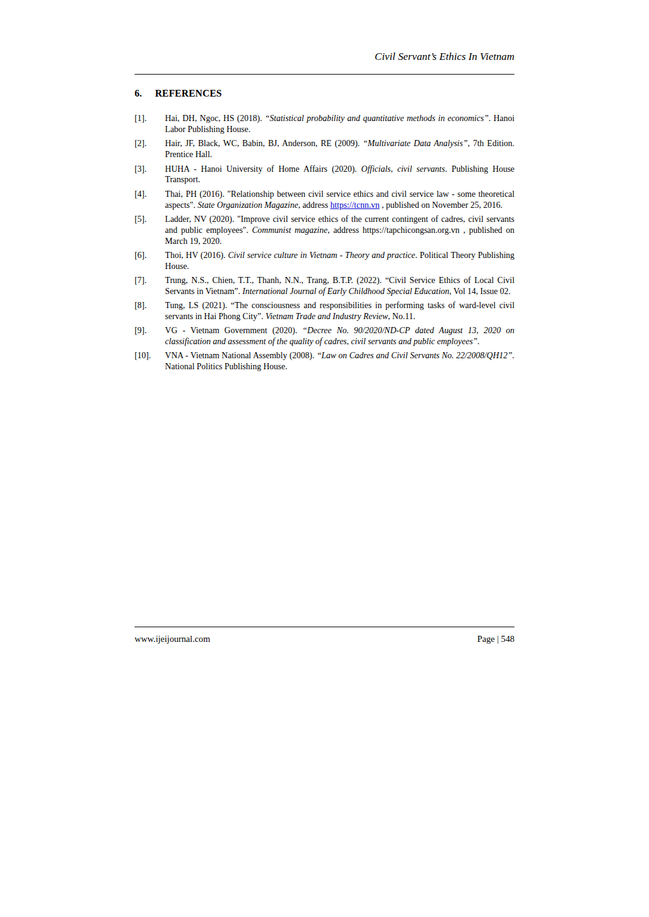Civil Servant’s Ethics In Vietnam
6. REFERENCES
[1]. Hai, DH, Ngoc, HS (2018). “Statistical probability and quantitative methods in economics”. Hanoi Labor Publishing House.
[2]. Hair, JF, Black, WC, Babin, BJ, Anderson, RE (2009). “Multivariate Data Analysis”, 7th Edition. Prentice Hall.
[3]. HUHA - Hanoi University of Home Affairs (2020). Officials, civil servants. Publishing House Transport.
[4]. Thai, PH (2016). "Relationship between civil service ethics and civil service law - some theoretical aspects". State Organization Magazine, address https://tcnn.vn , published on November 25, 2016.
[5]. Ladder, NV (2020). "Improve civil service ethics of the current contingent of cadres, civil servants and public employees". Communist magazine, address https://tapchicongsan.org.vn , published on March 19, 2020.
[6]. Thoi, HV (2016). Civil service culture in Vietnam - Theory and practice. Political Theory Publishing House.
[7]. Trung, N.S., Chien, T.T., Thanh, N.N., Trang, B.T.P. (2022). “Civil Service Ethics of Local Civil Servants in Vietnam”. International Journal of Early Childhood Special Education, Vol 14, Issue 02.
[8]. Tung, LS (2021). “The consciousness and responsibilities in performing tasks of ward-level civil servants in Hai Phong City”. Vietnam Trade and Industry Review, No.11.
[9]. VG - Vietnam Government (2020). “Decree No. 90/2020/ND-CP dated August 13, 2020 on classification and assessment of the quality of cadres, civil servants and public employees”.
[10]. VNA - Vietnam National Assembly (2008). “Law on Cadres and Civil Servants No. 22/2008/QH12”. National Politics Publishing House.
www.ijeijournal.com
Page | 548